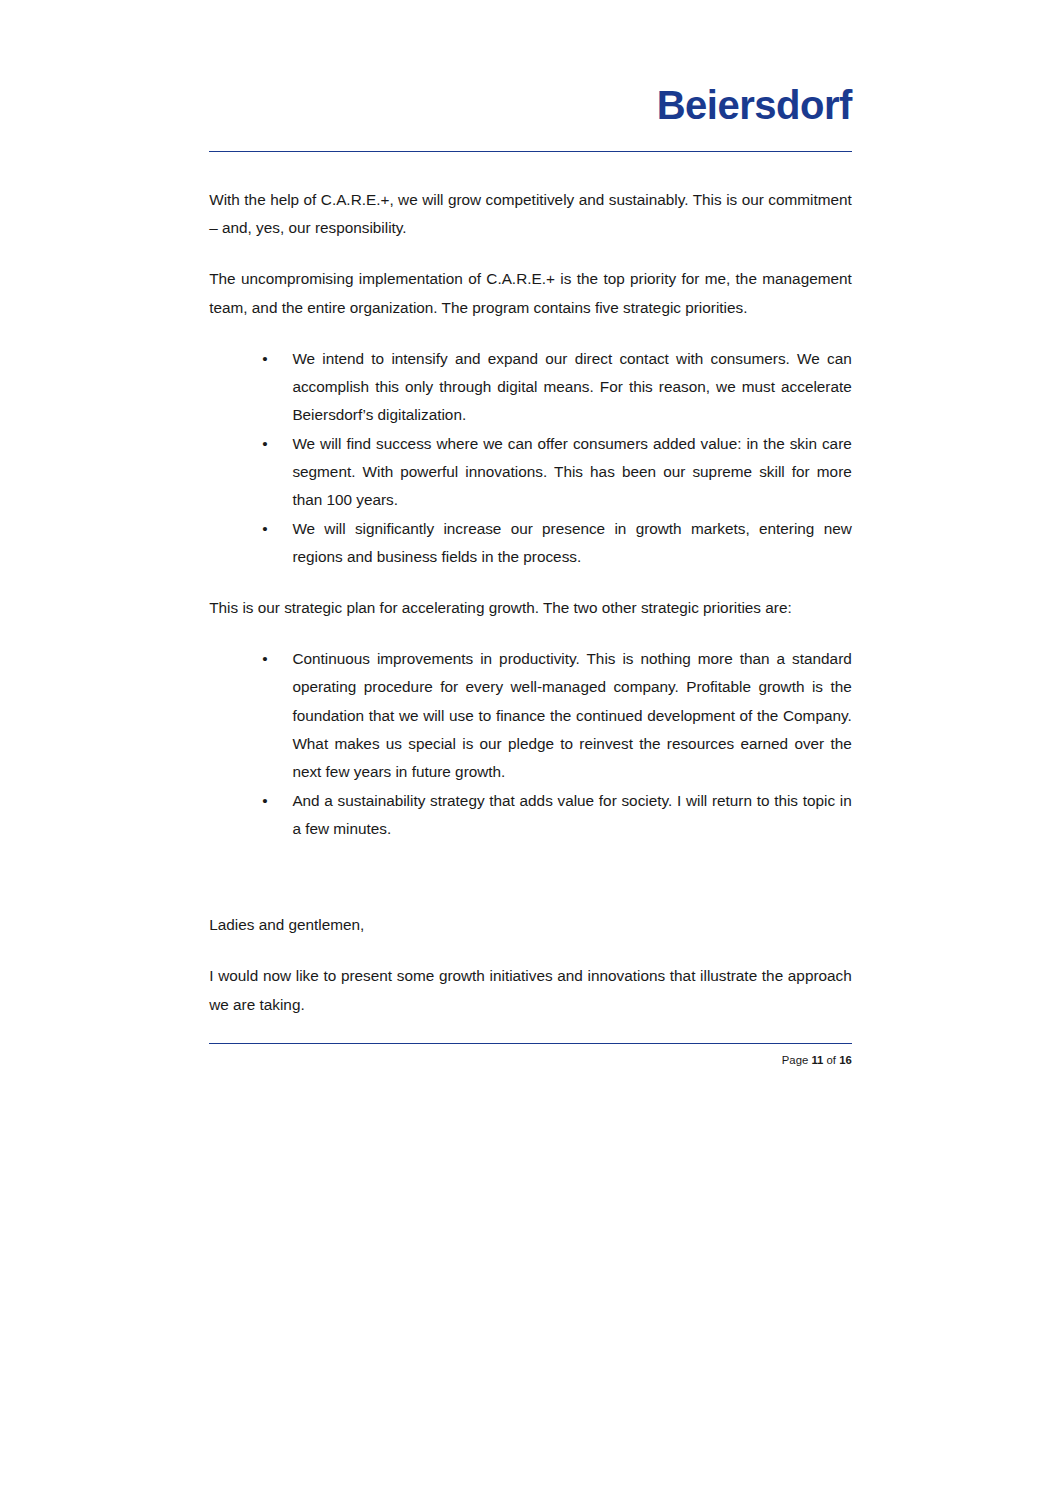Beiersdorf
With the help of C.A.R.E.+, we will grow competitively and sustainably. This is our commitment – and, yes, our responsibility.
The uncompromising implementation of C.A.R.E.+ is the top priority for me, the management team, and the entire organization. The program contains five strategic priorities.
We intend to intensify and expand our direct contact with consumers. We can accomplish this only through digital means. For this reason, we must accelerate Beiersdorf’s digitalization.
We will find success where we can offer consumers added value: in the skin care segment. With powerful innovations. This has been our supreme skill for more than 100 years.
We will significantly increase our presence in growth markets, entering new regions and business fields in the process.
This is our strategic plan for accelerating growth. The two other strategic priorities are:
Continuous improvements in productivity. This is nothing more than a standard operating procedure for every well-managed company. Profitable growth is the foundation that we will use to finance the continued development of the Company. What makes us special is our pledge to reinvest the resources earned over the next few years in future growth.
And a sustainability strategy that adds value for society. I will return to this topic in a few minutes.
Ladies and gentlemen,
I would now like to present some growth initiatives and innovations that illustrate the approach we are taking.
Page 11 of 16